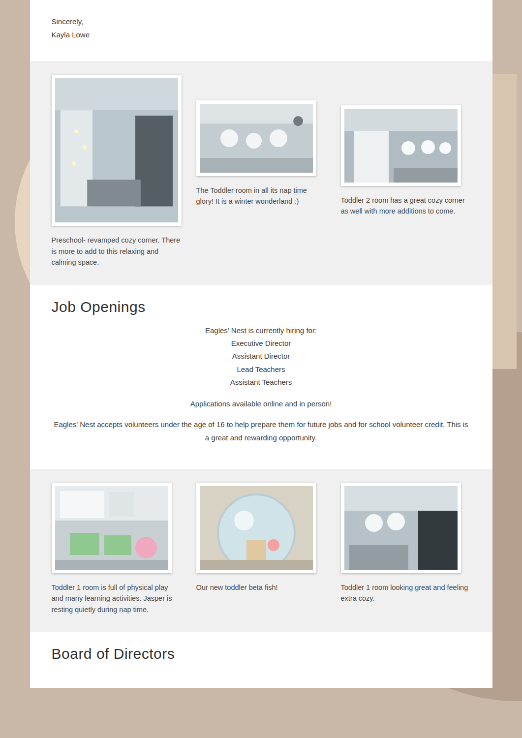Sincerely,
Kayla Lowe
Preschool- revamped cozy corner. There is more to add to this relaxing and calming space.
The Toddler room in all its nap time glory! It is a winter wonderland :)
Toddler 2 room has a great cozy corner as well with more additions to come.
Job Openings
Eagles' Nest is currently hiring for:
Executive Director
Assistant Director
Lead Teachers
Assistant Teachers
Applications available online and in person!
Eagles' Nest accepts volunteers under the age of 16 to help prepare them for future jobs and for school volunteer credit. This is a great and rewarding opportunity.
Toddler 1 room is full of physical play and many learning activities. Jasper is resting quietly during nap time.
Our new toddler beta fish!
Toddler 1 room looking great and feeling extra cozy.
Board of Directors